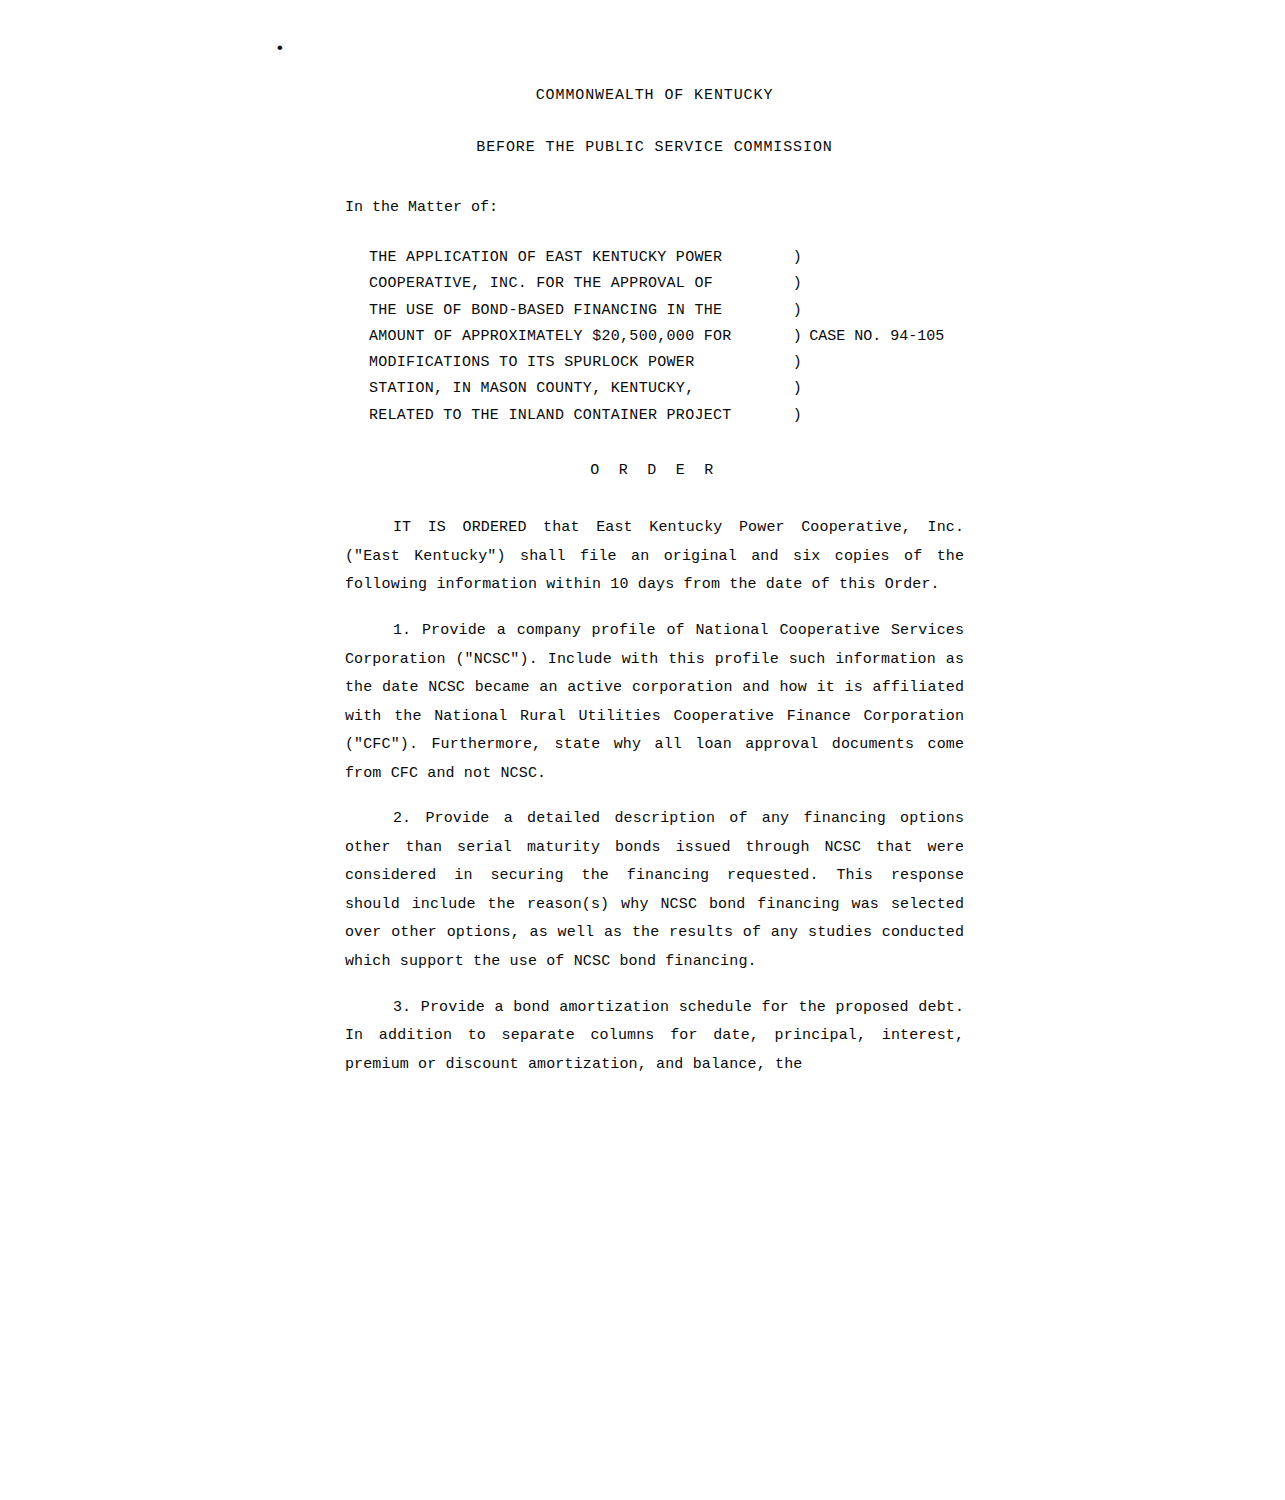•
COMMONWEALTH OF KENTUCKY
BEFORE THE PUBLIC SERVICE COMMISSION
In the Matter of:
| THE APPLICATION OF EAST KENTUCKY POWER | ) | |
| COOPERATIVE, INC. FOR THE APPROVAL OF | ) | |
| THE USE OF BOND-BASED FINANCING IN THE | ) | |
| AMOUNT OF APPROXIMATELY $20,500,000 FOR | ) | CASE NO. 94-105 |
| MODIFICATIONS TO ITS SPURLOCK POWER | ) | |
| STATION, IN MASON COUNTY, KENTUCKY, | ) | |
| RELATED TO THE INLAND CONTAINER PROJECT | ) | |
O R D E R
IT IS ORDERED that East Kentucky Power Cooperative, Inc. ("East Kentucky") shall file an original and six copies of the following information within 10 days from the date of this Order.
1. Provide a company profile of National Cooperative Services Corporation ("NCSC"). Include with this profile such information as the date NCSC became an active corporation and how it is affiliated with the National Rural Utilities Cooperative Finance Corporation ("CFC"). Furthermore, state why all loan approval documents come from CFC and not NCSC.
2. Provide a detailed description of any financing options other than serial maturity bonds issued through NCSC that were considered in securing the financing requested. This response should include the reason(s) why NCSC bond financing was selected over other options, as well as the results of any studies conducted which support the use of NCSC bond financing.
3. Provide a bond amortization schedule for the proposed debt. In addition to separate columns for date, principal, interest, premium or discount amortization, and balance, the